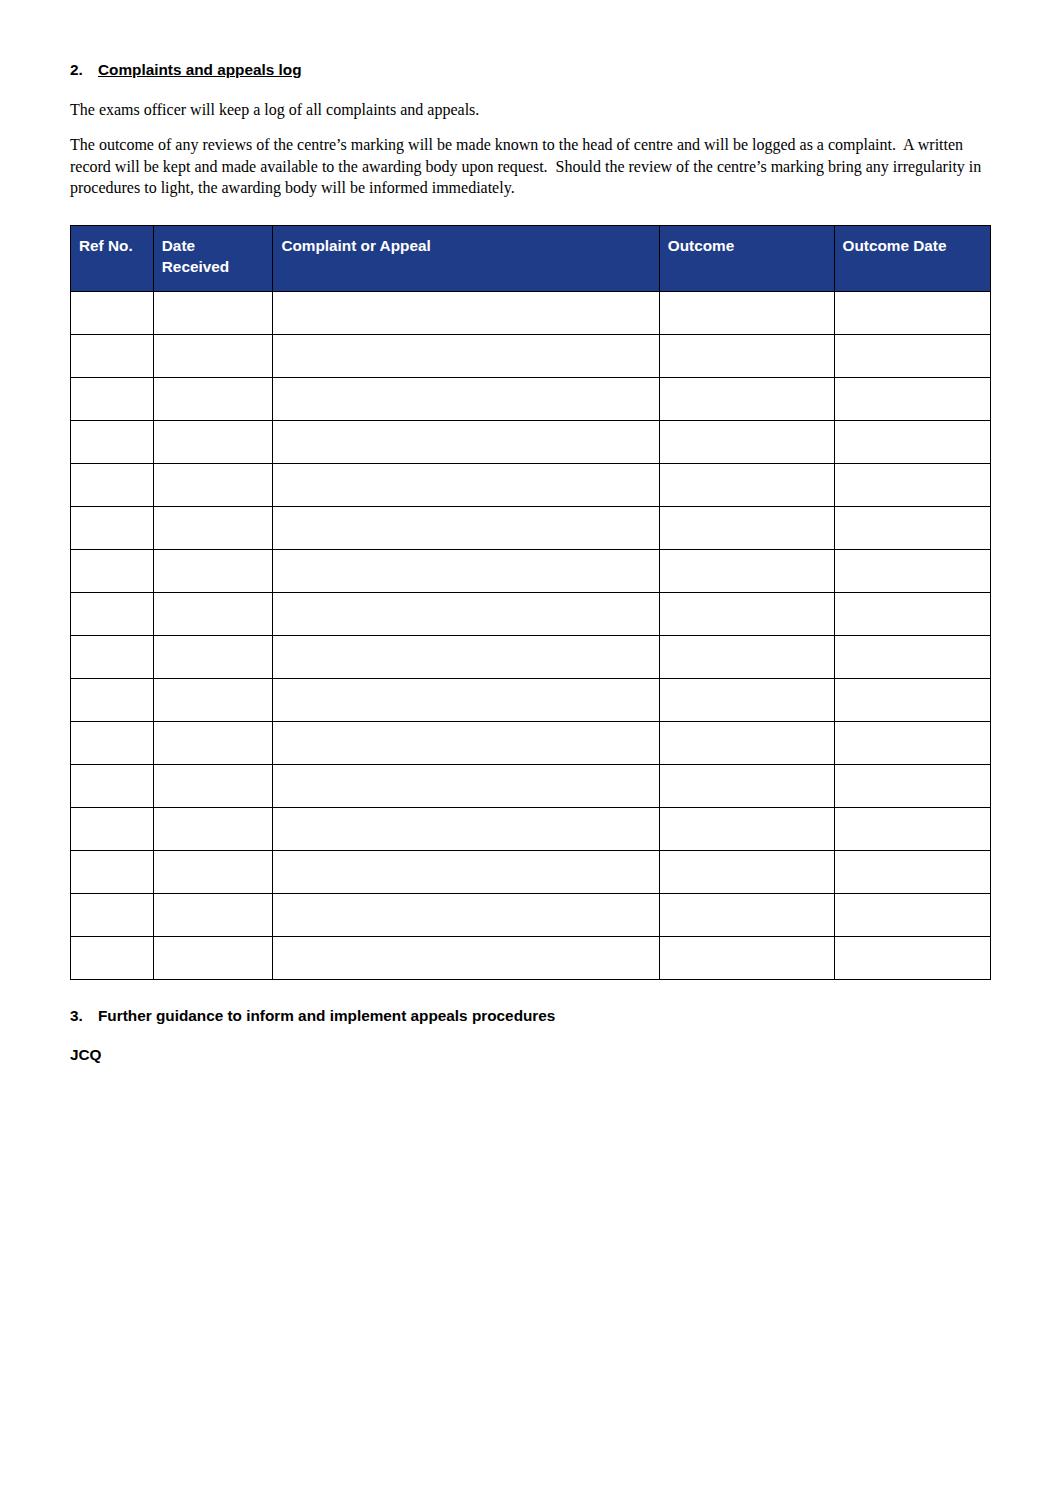2. Complaints and appeals log
The exams officer will keep a log of all complaints and appeals.
The outcome of any reviews of the centre’s marking will be made known to the head of centre and will be logged as a complaint. A written record will be kept and made available to the awarding body upon request. Should the review of the centre’s marking bring any irregularity in procedures to light, the awarding body will be informed immediately.
| Ref No. | Date Received | Complaint or Appeal | Outcome | Outcome Date |
| --- | --- | --- | --- | --- |
3. Further guidance to inform and implement appeals procedures
JCQ